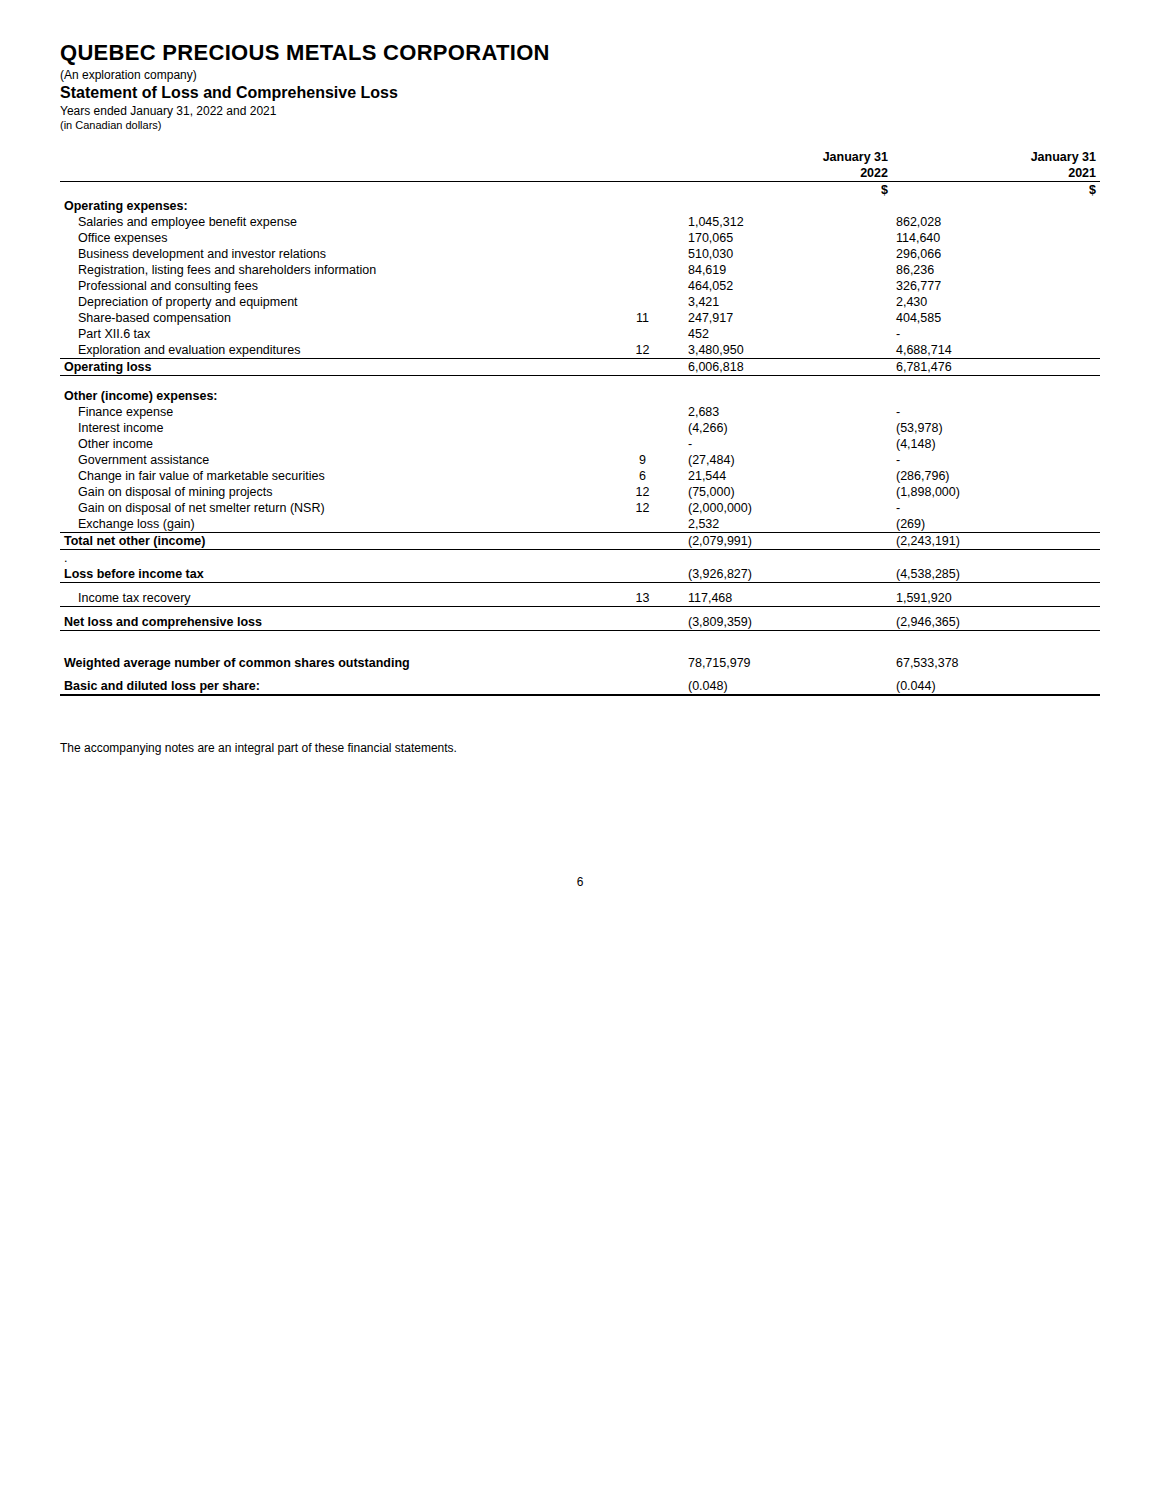QUEBEC PRECIOUS METALS CORPORATION
(An exploration company)
Statement of Loss and Comprehensive Loss
Years ended January 31, 2022 and 2021
(in Canadian dollars)
| | | January 31 | January 31 |
| | | 2022 | 2021 |
| | | $ | $ |
| Operating expenses: | | | |
| Salaries and employee benefit expense | | 1,045,312 | 862,028 |
| Office expenses | | 170,065 | 114,640 |
| Business development and investor relations | | 510,030 | 296,066 |
| Registration, listing fees and shareholders information | | 84,619 | 86,236 |
| Professional and consulting fees | | 464,052 | 326,777 |
| Depreciation of property and equipment | | 3,421 | 2,430 |
| Share-based compensation | 11 | 247,917 | 404,585 |
| Part XII.6 tax | | 452 | - |
| Exploration and evaluation expenditures | 12 | 3,480,950 | 4,688,714 |
| Operating loss | | 6,006,818 | 6,781,476 |
| Other (income) expenses: | | | |
| Finance expense | | 2,683 | - |
| Interest income | | (4,266) | (53,978) |
| Other income | | - | (4,148) |
| Government assistance | 9 | (27,484) | - |
| Change in fair value of marketable securities | 6 | 21,544 | (286,796) |
| Gain on disposal of mining projects | 12 | (75,000) | (1,898,000) |
| Gain on disposal of net smelter return (NSR) | 12 | (2,000,000) | - |
| Exchange loss (gain) | | 2,532 | (269) |
| Total net other (income) | | (2,079,991) | (2,243,191) |
| . | | | |
| Loss before income tax | | (3,926,827) | (4,538,285) |
| Income tax recovery | 13 | 117,468 | 1,591,920 |
| Net loss and comprehensive loss | | (3,809,359) | (2,946,365) |
| Weighted average number of common shares outstanding | | 78,715,979 | 67,533,378 |
| Basic and diluted loss per share: | | (0.048) | (0.044) |
The accompanying notes are an integral part of these financial statements.
6